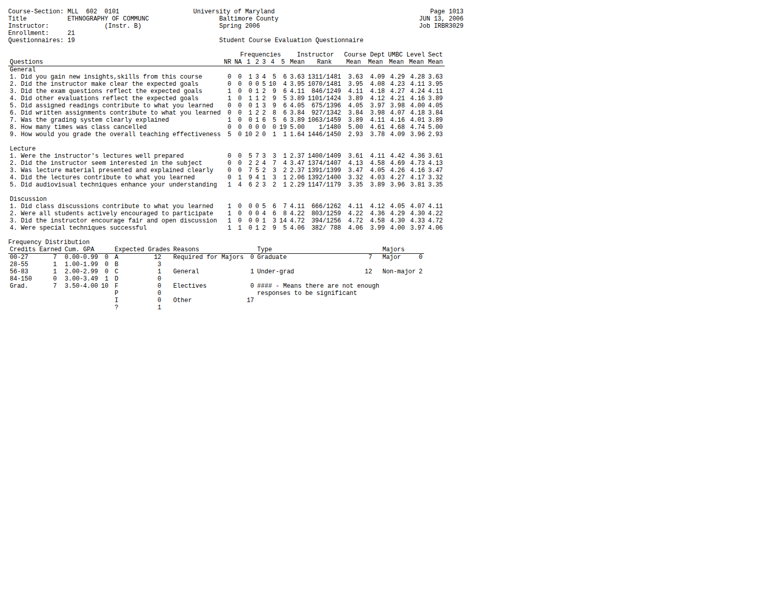Course-Section: MLL  602  0101                    University of Maryland                                          Page 1013
Title           ETHNOGRAPHY OF COMMUNC                   Baltimore County                                      JUN 13, 2006
Instructor:               (Instr. B)                     Spring 2006                                           Job IRBR3029
Enrollment:     21
Questionnaires: 19                                       Student Course Evaluation Questionnaire
| | Frequencies | Instructor | Course Dept | UMBC Level | Sect |
| --- | --- | --- | --- | --- | --- |
| Questions | NR | NA | 1 | 2 | 3 | 4 | 5 | Mean | Rank | Mean | Mean | Mean | Mean | Mean |
| General |
| 1. Did you gain new insights,skills from this course | 0 | 0 | 1 | 3 | 4 | 5 | 6 | 3.63 | 1311/1481 | 3.63 | 4.09 | 4.29 | 4.28 | 3.63 |
| 2. Did the instructor make clear the expected goals | 0 | 0 | 0 | 0 | 5 | 10 | 4 | 3.95 | 1070/1481 | 3.95 | 4.08 | 4.23 | 4.11 | 3.95 |
| 3. Did the exam questions reflect the expected goals | 1 | 0 | 0 | 1 | 2 | 9 | 6 | 4.11 | 846/1249 | 4.11 | 4.18 | 4.27 | 4.24 | 4.11 |
| 4. Did other evaluations reflect the expected goals | 1 | 0 | 1 | 1 | 2 | 9 | 5 | 3.89 | 1101/1424 | 3.89 | 4.12 | 4.21 | 4.16 | 3.89 |
| 5. Did assigned readings contribute to what you learned | 0 | 0 | 0 | 1 | 3 | 9 | 6 | 4.05 | 675/1396 | 4.05 | 3.97 | 3.98 | 4.00 | 4.05 |
| 6. Did written assignments contribute to what you learned | 0 | 0 | 1 | 2 | 2 | 8 | 6 | 3.84 | 927/1342 | 3.84 | 3.98 | 4.07 | 4.18 | 3.84 |
| 7. Was the grading system clearly explained | 1 | 0 | 0 | 1 | 6 | 5 | 6 | 3.89 | 1063/1459 | 3.89 | 4.11 | 4.16 | 4.01 | 3.89 |
| 8. How many times was class cancelled | 0 | 0 | 0 | 0 | 0 | 0 | 19 | 5.00 | 1/1480 | 5.00 | 4.61 | 4.68 | 4.74 | 5.00 |
| 9. How would you grade the overall teaching effectiveness | 5 | 0 | 10 | 2 | 0 | 1 | 1 | 1.64 | 1446/1450 | 2.93 | 3.78 | 4.09 | 3.96 | 2.93 |
| Lecture |
| 1. Were the instructor's lectures well prepared | 0 | 0 | 5 | 7 | 3 | 3 | 1 | 2.37 | 1400/1409 | 3.61 | 4.11 | 4.42 | 4.36 | 3.61 |
| 2. Did the instructor seem interested in the subject | 0 | 0 | 2 | 2 | 4 | 7 | 4 | 3.47 | 1374/1407 | 4.13 | 4.58 | 4.69 | 4.73 | 4.13 |
| 3. Was lecture material presented and explained clearly | 0 | 0 | 7 | 5 | 2 | 3 | 2 | 2.37 | 1391/1399 | 3.47 | 4.05 | 4.26 | 4.16 | 3.47 |
| 4. Did the lectures contribute to what you learned | 0 | 1 | 9 | 4 | 1 | 3 | 1 | 2.06 | 1392/1400 | 3.32 | 4.03 | 4.27 | 4.17 | 3.32 |
| 5. Did audiovisual techniques enhance your understanding | 1 | 4 | 6 | 2 | 3 | 2 | 1 | 2.29 | 1147/1179 | 3.35 | 3.89 | 3.96 | 3.81 | 3.35 |
| Discussion |
| 1. Did class discussions contribute to what you learned | 1 | 0 | 0 | 0 | 5 | 6 | 7 | 4.11 | 666/1262 | 4.11 | 4.12 | 4.05 | 4.07 | 4.11 |
| 2. Were all students actively encouraged to participate | 1 | 0 | 0 | 0 | 4 | 6 | 8 | 4.22 | 803/1259 | 4.22 | 4.36 | 4.29 | 4.30 | 4.22 |
| 3. Did the instructor encourage fair and open discussion | 1 | 0 | 0 | 0 | 1 | 3 | 14 | 4.72 | 394/1256 | 4.72 | 4.58 | 4.30 | 4.33 | 4.72 |
| 4. Were special techniques successful | 1 | 1 | 0 | 1 | 2 | 9 | 5 | 4.06 | 382/ 788 | 4.06 | 3.99 | 4.00 | 3.97 | 4.06 |
Frequency Distribution
| Credits Earned | Cum. GPA | Expected Grades | Reasons | Type | Majors |
| --- | --- | --- | --- | --- | --- |
| 00-27 | 7 | | 0.00-0.99 | 0 | | A | 12 | | Required for Majors | 0 | Graduate | 7 | | Major | 0 |
| 28-55 | 1 | | 1.00-1.99 | 0 | | B | 3 | | | | | | | | |
| 56-83 | 1 | | 2.00-2.99 | 0 | | C | 1 | | General | 1 | Under-grad | 12 | | Non-major | 2 |
| 84-150 | 0 | | 3.00-3.49 | 1 | | D | 0 | | | | | | | | |
| Grad. | 7 | | 3.50-4.00 | 10 | | F | 0 | | Electives | 0 | #### - Means there are not enough | | |
| | | | | | | P | 0 | | | | responses to be significant | | |
| | | | | | | I | 0 | | Other | 17 | | | | | |
| | | | | | | ? | 1 | | | | | | | | |